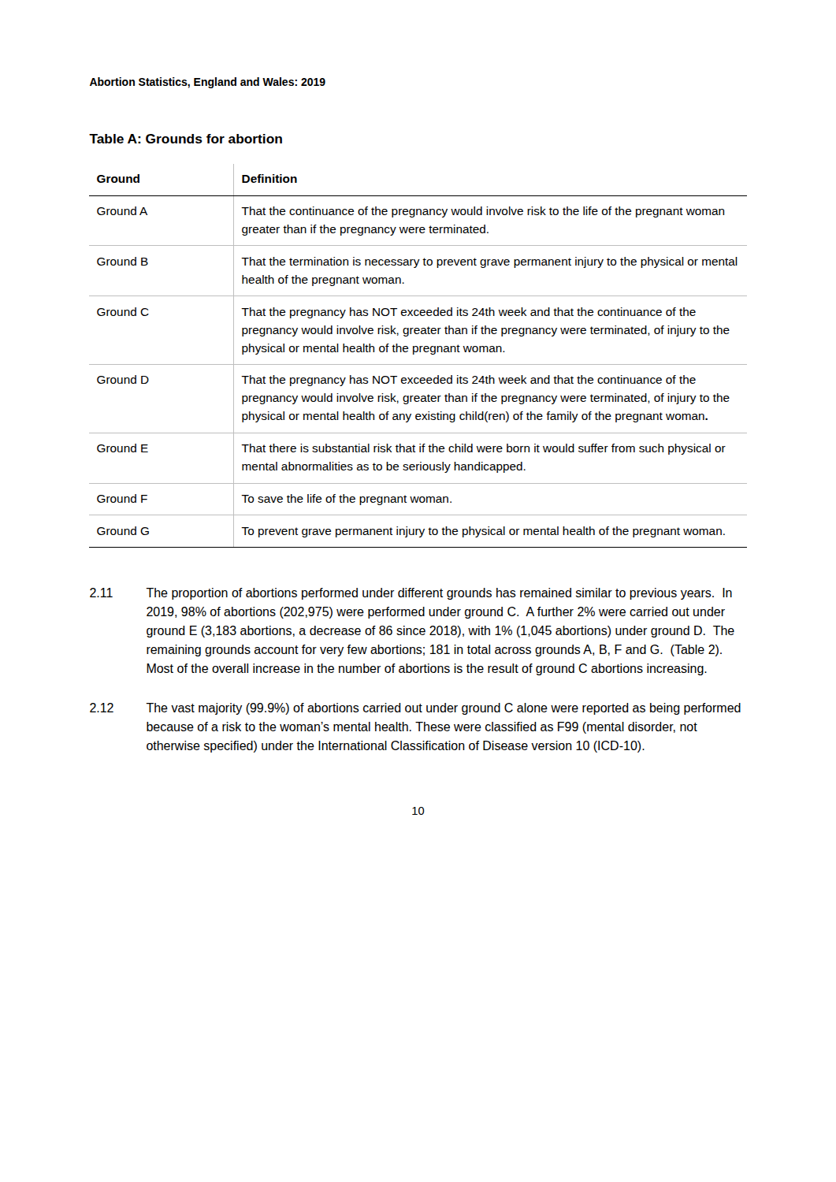Abortion Statistics, England and Wales: 2019
Table A: Grounds for abortion
| Ground | Definition |
| --- | --- |
| Ground A | That the continuance of the pregnancy would involve risk to the life of the pregnant woman greater than if the pregnancy were terminated. |
| Ground B | That the termination is necessary to prevent grave permanent injury to the physical or mental health of the pregnant woman. |
| Ground C | That the pregnancy has NOT exceeded its 24th week and that the continuance of the pregnancy would involve risk, greater than if the pregnancy were terminated, of injury to the physical or mental health of the pregnant woman. |
| Ground D | That the pregnancy has NOT exceeded its 24th week and that the continuance of the pregnancy would involve risk, greater than if the pregnancy were terminated, of injury to the physical or mental health of any existing child(ren) of the family of the pregnant woman . |
| Ground E | That there is substantial risk that if the child were born it would suffer from such physical or mental abnormalities as to be seriously handicapped. |
| Ground F | To save the life of the pregnant woman. |
| Ground G | To prevent grave permanent injury to the physical or mental health of the pregnant woman. |
2.11
The proportion of abortions performed under different grounds has remained similar to previous years. In 2019, 98% of abortions (202,975) were performed under ground C. A further 2% were carried out under ground E (3,183 abortions, a decrease of 86 since 2018), with 1% (1,045 abortions) under ground D. The remaining grounds account for very few abortions; 181 in total across grounds A, B, F and G. (Table 2). Most of the overall increase in the number of abortions is the result of ground C abortions increasing.
2.12
The vast majority (99.9%) of abortions carried out under ground C alone were reported as being performed because of a risk to the woman’s mental health. These were classified as F99 (mental disorder, not otherwise specified) under the International Classification of Disease version 10 (ICD-10).
10